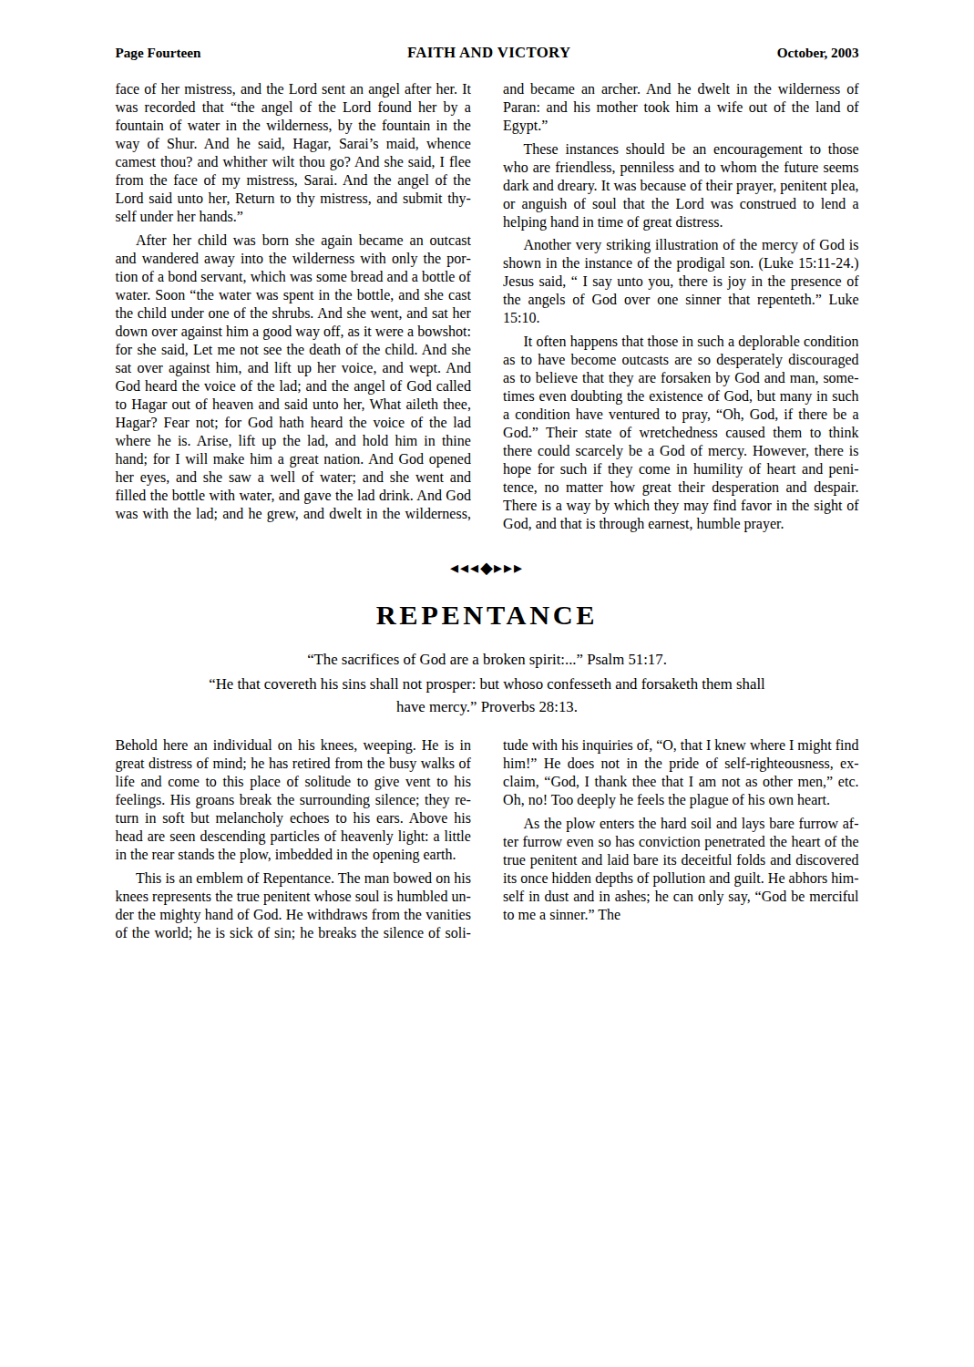Page Fourteen FAITH AND VICTORY October, 2003
face of her mistress, and the Lord sent an angel after her. It was recorded that “the angel of the Lord found her by a fountain of water in the wilderness, by the fountain in the way of Shur. And he said, Hagar, Sarai’s maid, whence camest thou? and whither wilt thou go? And she said, I flee from the face of my mistress, Sarai. And the angel of the Lord said unto her, Return to thy mistress, and submit thyself under her hands.”
After her child was born she again became an outcast and wandered away into the wilderness with only the portion of a bond servant, which was some bread and a bottle of water. Soon “the water was spent in the bottle, and she cast the child under one of the shrubs. And she went, and sat her down over against him a good way off, as it were a bowshot: for she said, Let me not see the death of the child. And she sat over against him, and lift up her voice, and wept. And God heard the voice of the lad; and the angel of God called to Hagar out of heaven and said unto her, What aileth thee, Hagar? Fear not; for God hath heard the voice of the lad where he is. Arise, lift up the lad, and hold him in thine hand; for I will make him a great nation. And God opened her eyes, and she saw a well of water; and she went and filled the bottle with water, and gave the lad drink. And God was with the lad; and he grew, and dwelt in the wilderness, and became an archer. And he dwelt in the wilderness of Paran: and his mother took him a wife out of the land of Egypt.”
These instances should be an encouragement to those who are friendless, penniless and to whom the future seems dark and dreary. It was because of their prayer, penitent plea, or anguish of soul that the Lord was construed to lend a helping hand in time of great distress.
Another very striking illustration of the mercy of God is shown in the instance of the prodigal son. (Luke 15:11-24.) Jesus said, “ I say unto you, there is joy in the presence of the angels of God over one sinner that repenteth.” Luke 15:10.
It often happens that those in such a deplorable condition as to have become outcasts are so desperately discouraged as to believe that they are forsaken by God and man, sometimes even doubting the existence of God, but many in such a condition have ventured to pray, “Oh, God, if there be a God.” Their state of wretchedness caused them to think there could scarcely be a God of mercy. However, there is hope for such if they come in humility of heart and penitence, no matter how great their desperation and despair. There is a way by which they may find favor in the sight of God, and that is through earnest, humble prayer.
◂◂◂◆▸▸▸
REPENTANCE
“The sacrifices of God are a broken spirit:...” Psalm 51:17.
“He that covereth his sins shall not prosper: but whoso confesseth and forsaketh them shall have mercy.” Proverbs 28:13.
Behold here an individual on his knees, weeping. He is in great distress of mind; he has retired from the busy walks of life and come to this place of solitude to give vent to his feelings. His groans break the surrounding silence; they return in soft but melancholy echoes to his ears. Above his head are seen descending particles of heavenly light: a little in the rear stands the plow, imbedded in the opening earth.
This is an emblem of Repentance. The man bowed on his knees represents the true penitent whose soul is humbled under the mighty hand of God. He withdraws from the vanities of the world; he is sick of sin; he breaks the silence of solitude with his inquiries of, “O, that I knew where I might find him!” He does not in the pride of self-righteousness, exclaim, “God, I thank thee that I am not as other men,” etc. Oh, no! Too deeply he feels the plague of his own heart.
As the plow enters the hard soil and lays bare furrow after furrow even so has conviction penetrated the heart of the true penitent and laid bare its deceitful folds and discovered its once hidden depths of pollution and guilt. He abhors himself in dust and in ashes; he can only say, “God be merciful to me a sinner.” The